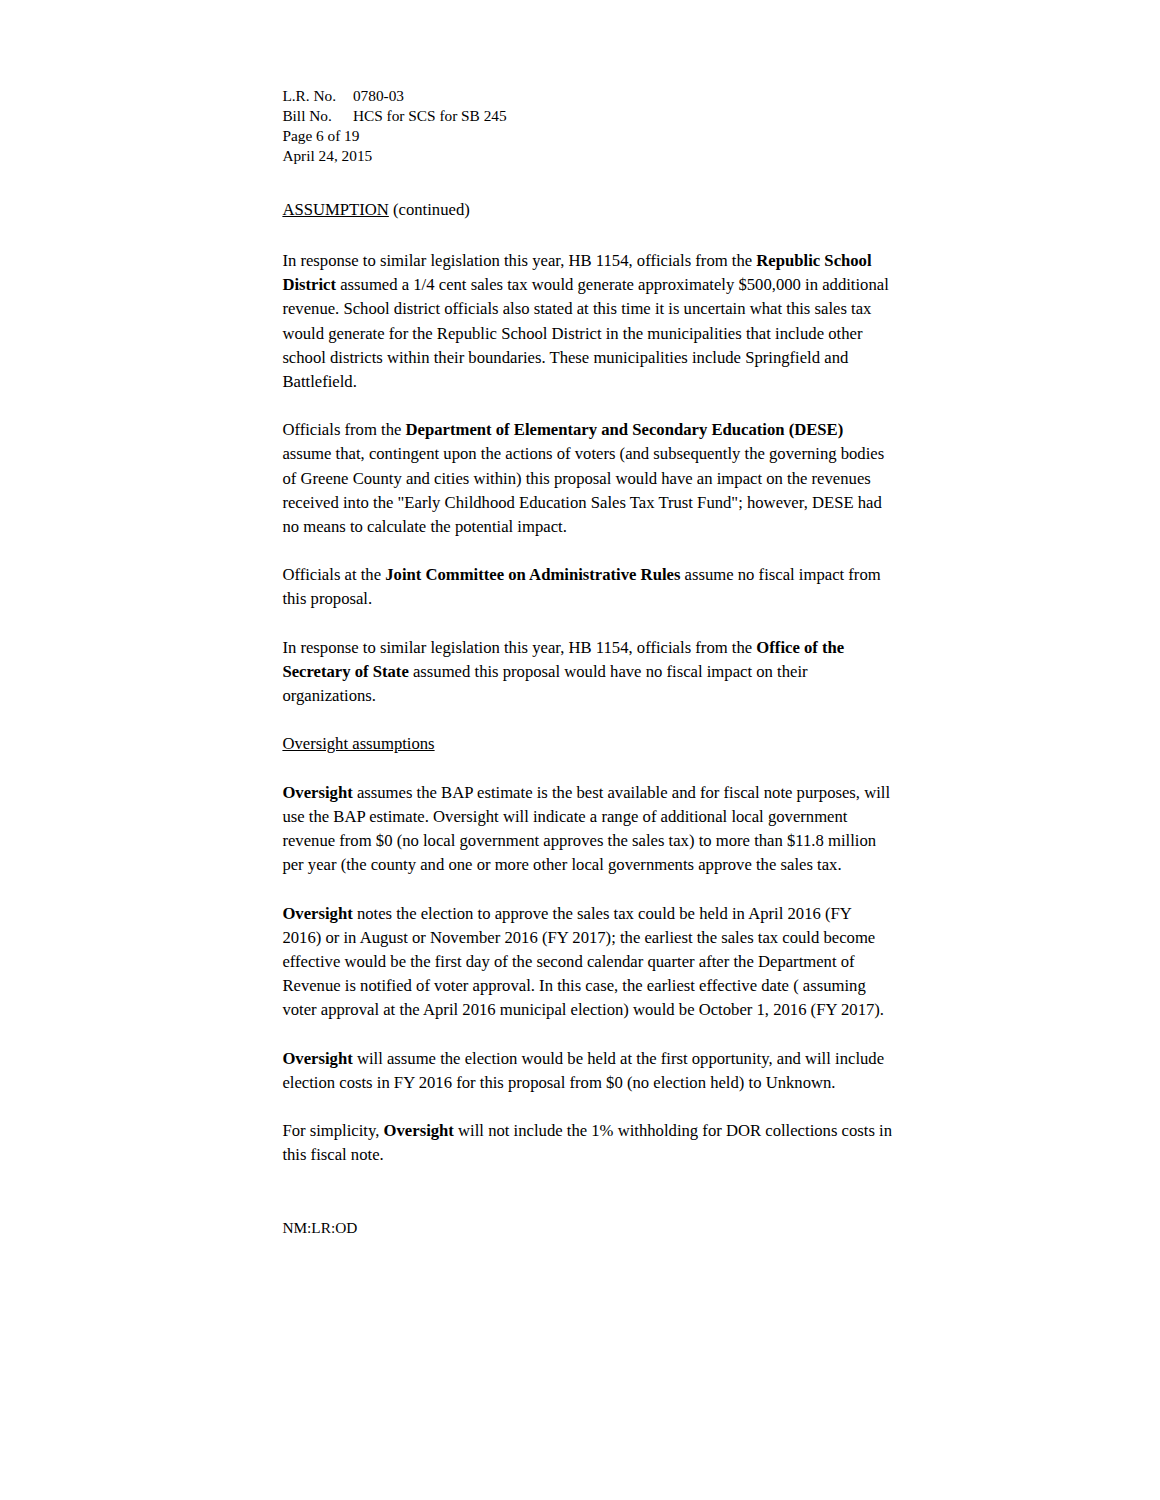L.R. No. 0780-03
Bill No. HCS for SCS for SB 245
Page 6 of 19
April 24, 2015
ASSUMPTION
(continued)
In response to similar legislation this year, HB 1154, officials from the Republic School District assumed a 1/4 cent sales tax would generate approximately $500,000 in additional revenue. School district officials also stated at this time it is uncertain what this sales tax would generate for the Republic School District in the municipalities that include other school districts within their boundaries. These municipalities include Springfield and Battlefield.
Officials from the Department of Elementary and Secondary Education (DESE) assume that, contingent upon the actions of voters (and subsequently the governing bodies of Greene County and cities within) this proposal would have an impact on the revenues received into the "Early Childhood Education Sales Tax Trust Fund"; however, DESE had no means to calculate the potential impact.
Officials at the Joint Committee on Administrative Rules assume no fiscal impact from this proposal.
In response to similar legislation this year, HB 1154, officials from the Office of the Secretary of State assumed this proposal would have no fiscal impact on their organizations.
Oversight assumptions
Oversight assumes the BAP estimate is the best available and for fiscal note purposes, will use the BAP estimate. Oversight will indicate a range of additional local government revenue from $0 (no local government approves the sales tax) to more than $11.8 million per year (the county and one or more other local governments approve the sales tax.
Oversight notes the election to approve the sales tax could be held in April 2016 (FY 2016) or in August or November 2016 (FY 2017); the earliest the sales tax could become effective would be the first day of the second calendar quarter after the Department of Revenue is notified of voter approval. In this case, the earliest effective date ( assuming voter approval at the April 2016 municipal election) would be October 1, 2016 (FY 2017).
Oversight will assume the election would be held at the first opportunity, and will include election costs in FY 2016 for this proposal from $0 (no election held) to Unknown.
For simplicity, Oversight will not include the 1% withholding for DOR collections costs in this fiscal note.
NM:LR:OD